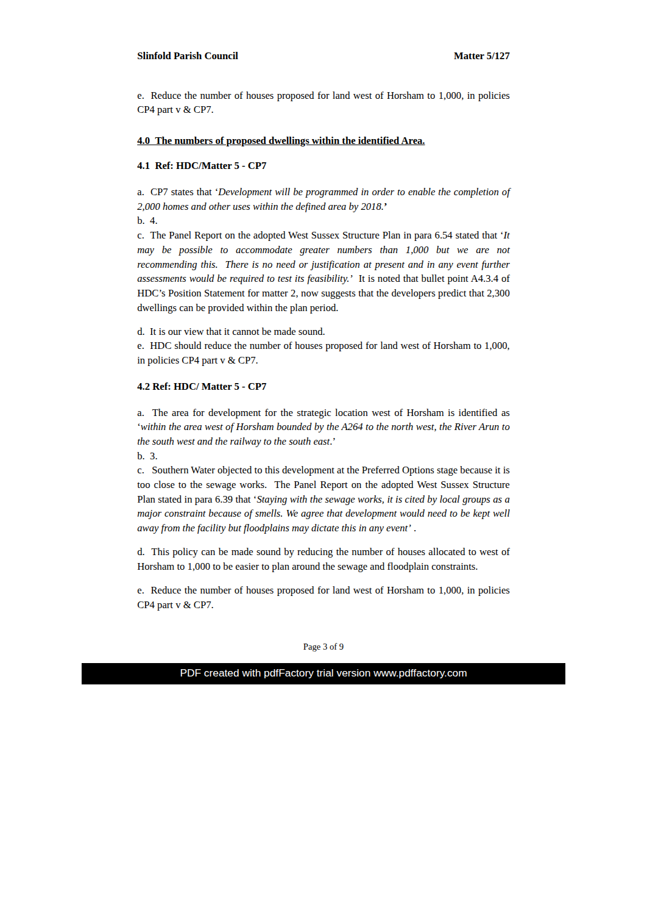Slinfold Parish Council Matter 5/127
e. Reduce the number of houses proposed for land west of Horsham to 1,000, in policies CP4 part v & CP7.
4.0 The numbers of proposed dwellings within the identified Area.
4.1 Ref: HDC/Matter 5 - CP7
a. CP7 states that ‘Development will be programmed in order to enable the completion of 2,000 homes and other uses within the defined area by 2018.’
b. 4.
c. The Panel Report on the adopted West Sussex Structure Plan in para 6.54 stated that ‘It may be possible to accommodate greater numbers than 1,000 but we are not recommending this. There is no need or justification at present and in any event further assessments would be required to test its feasibility.’ It is noted that bullet point A4.3.4 of HDC’s Position Statement for matter 2, now suggests that the developers predict that 2,300 dwellings can be provided within the plan period.
d. It is our view that it cannot be made sound.
e. HDC should reduce the number of houses proposed for land west of Horsham to 1,000, in policies CP4 part v & CP7.
4.2 Ref: HDC/ Matter 5 - CP7
a. The area for development for the strategic location west of Horsham is identified as ‘within the area west of Horsham bounded by the A264 to the north west, the River Arun to the south west and the railway to the south east.’
b. 3.
c. Southern Water objected to this development at the Preferred Options stage because it is too close to the sewage works. The Panel Report on the adopted West Sussex Structure Plan stated in para 6.39 that ‘Staying with the sewage works, it is cited by local groups as a major constraint because of smells. We agree that development would need to be kept well away from the facility but floodplains may dictate this in any event’ .
d. This policy can be made sound by reducing the number of houses allocated to west of Horsham to 1,000 to be easier to plan around the sewage and floodplain constraints.
e. Reduce the number of houses proposed for land west of Horsham to 1,000, in policies CP4 part v & CP7.
Page 3 of 9
PDF created with pdfFactory trial version www.pdffactory.com